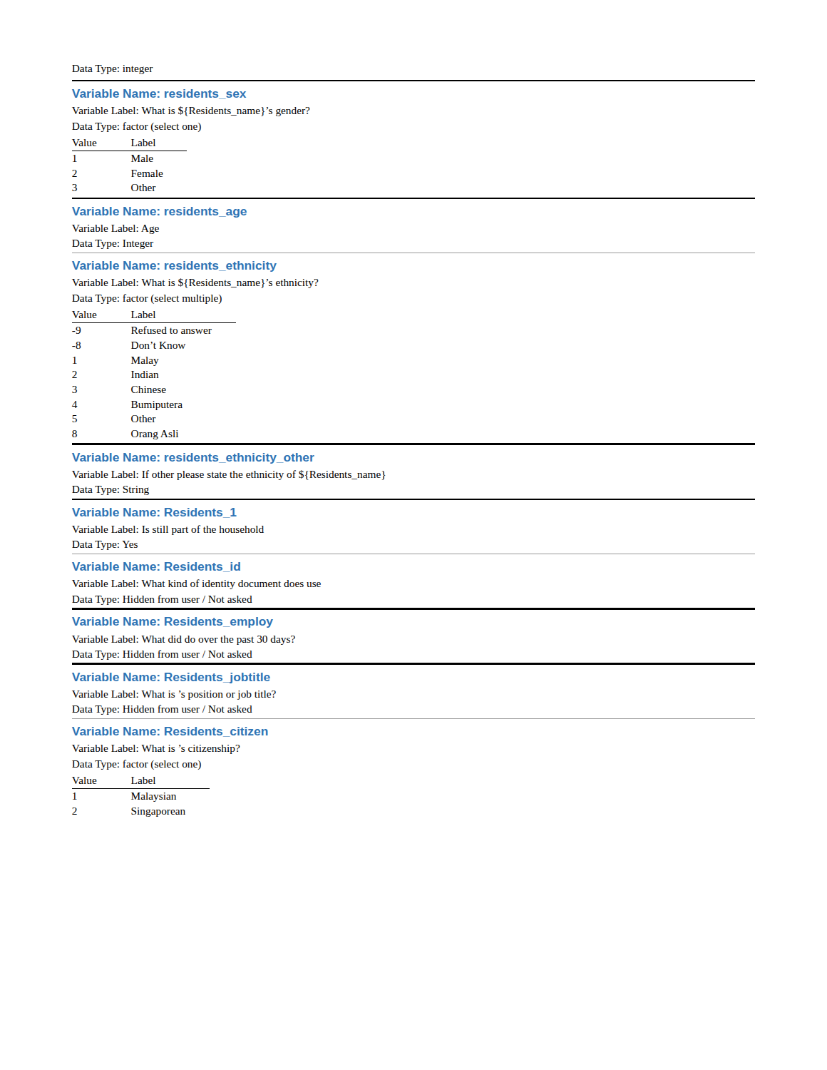Data Type: integer
Variable Name: residents_sex
Variable Label: What is ${Residents_name}’s gender?
Data Type: factor (select one)
| Value | Label |
| --- | --- |
| 1 | Male |
| 2 | Female |
| 3 | Other |
Variable Name: residents_age
Variable Label: Age
Data Type: Integer
Variable Name: residents_ethnicity
Variable Label: What is ${Residents_name}’s ethnicity?
Data Type: factor (select multiple)
| Value | Label |
| --- | --- |
| -9 | Refused to answer |
| -8 | Don’t Know |
| 1 | Malay |
| 2 | Indian |
| 3 | Chinese |
| 4 | Bumiputera |
| 5 | Other |
| 8 | Orang Asli |
Variable Name: residents_ethnicity_other
Variable Label: If other please state the ethnicity of ${Residents_name}
Data Type: String
Variable Name: Residents_1
Variable Label: Is still part of the household
Data Type: Yes
Variable Name: Residents_id
Variable Label: What kind of identity document does use
Data Type: Hidden from user / Not asked
Variable Name: Residents_employ
Variable Label: What did do over the past 30 days?
Data Type: Hidden from user / Not asked
Variable Name: Residents_jobtitle
Variable Label: What is ’s position or job title?
Data Type: Hidden from user / Not asked
Variable Name: Residents_citizen
Variable Label: What is ’s citizenship?
Data Type: factor (select one)
| Value | Label |
| --- | --- |
| 1 | Malaysian |
| 2 | Singaporean |